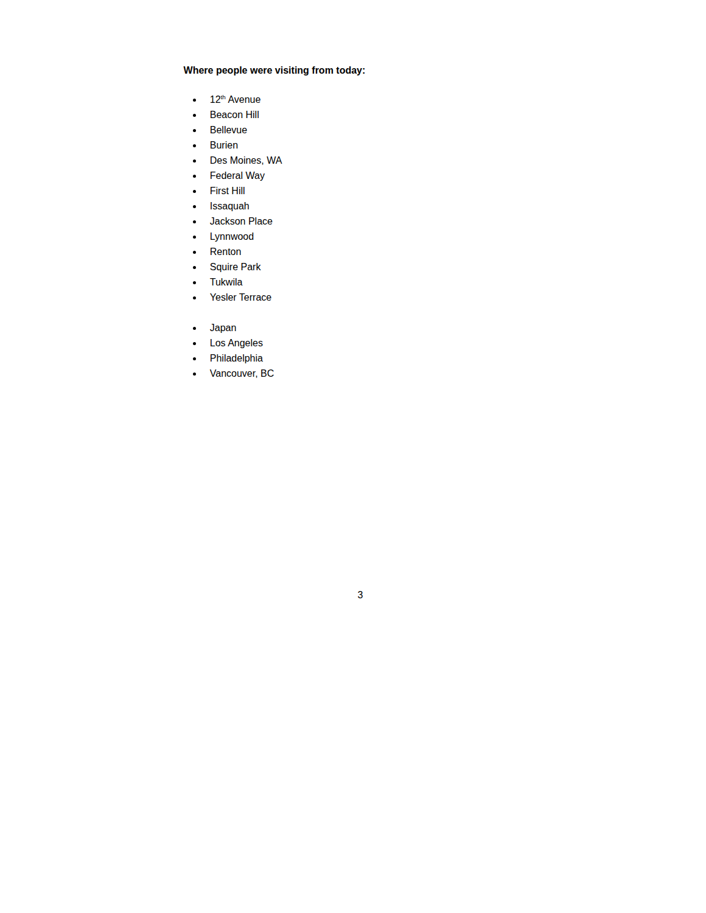Where people were visiting from today:
12th Avenue
Beacon Hill
Bellevue
Burien
Des Moines, WA
Federal Way
First Hill
Issaquah
Jackson Place
Lynnwood
Renton
Squire Park
Tukwila
Yesler Terrace
Japan
Los Angeles
Philadelphia
Vancouver, BC
3